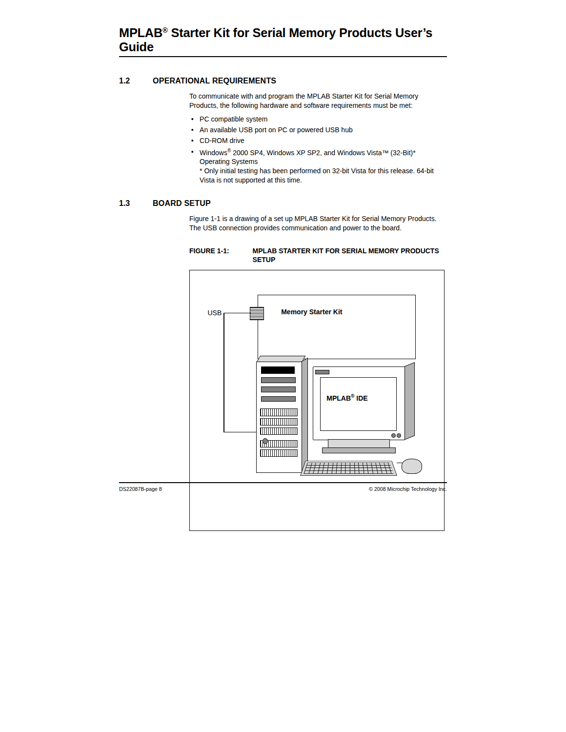MPLAB® Starter Kit for Serial Memory Products User’s Guide
1.2 OPERATIONAL REQUIREMENTS
To communicate with and program the MPLAB Starter Kit for Serial Memory Products, the following hardware and software requirements must be met:
PC compatible system
An available USB port on PC or powered USB hub
CD-ROM drive
Windows® 2000 SP4, Windows XP SP2, and Windows Vista™ (32-Bit)*
Operating Systems * Only initial testing has been performed on 32-bit Vista for this release. 64-bit Vista is not supported at this time.
1.3 BOARD SETUP
Figure 1-1 is a drawing of a set up MPLAB Starter Kit for Serial Memory Products. The USB connection provides communication and power to the board.
FIGURE 1-1: MPLAB STARTER KIT FOR SERIAL MEMORY PRODUCTS SETUP
USB
Memory Starter Kit
MPLAB® IDE
DS22087B-page 8 © 2008 Microchip Technology Inc.